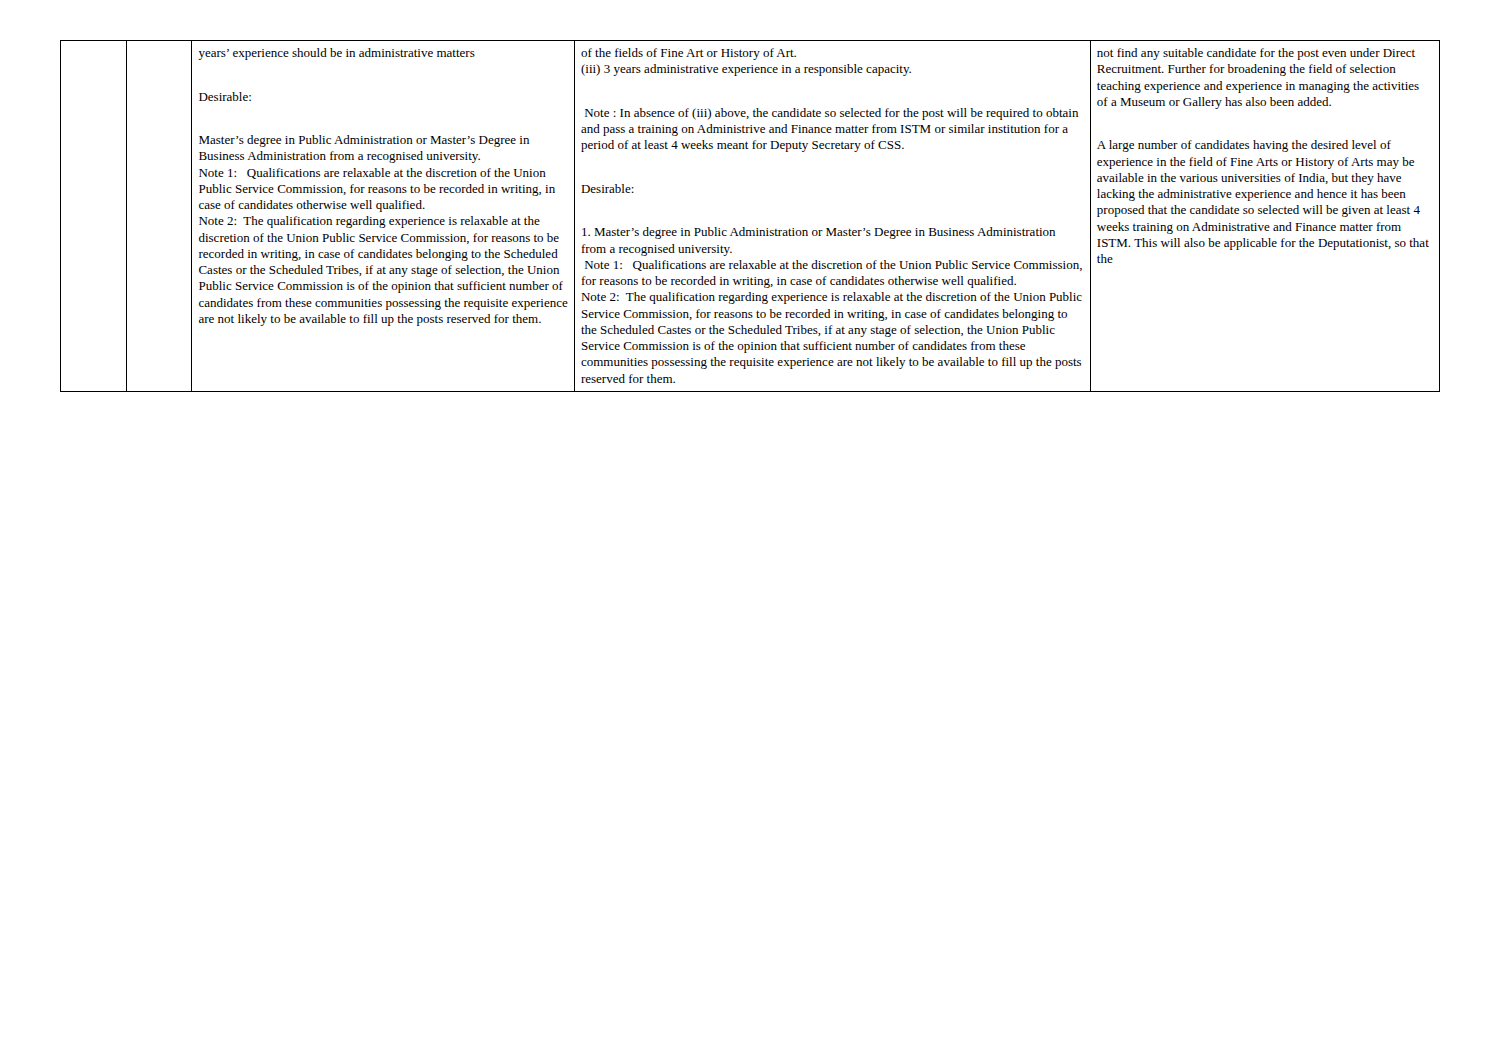| | | years’ experience should be in administrative matters Desirable: Master’s degree in Public Administration or Master’s Degree in Business Administration from a recognised university. Note 1: Qualifications are relaxable at the discretion of the Union Public Service Commission, for reasons to be recorded in writing, in case of candidates otherwise well qualified. Note 2: The qualification regarding experience is relaxable at the discretion of the Union Public Service Commission, for reasons to be recorded in writing, in case of candidates belonging to the Scheduled Castes or the Scheduled Tribes, if at any stage of selection, the Union Public Service Commission is of the opinion that sufficient number of candidates from these communities possessing the requisite experience are not likely to be available to fill up the posts reserved for them. | of the fields of Fine Art or History of Art. (iii) 3 years administrative experience in a responsible capacity. Note : In absence of (iii) above, the candidate so selected for the post will be required to obtain and pass a training on Administrive and Finance matter from ISTM or similar institution for a period of at least 4 weeks meant for Deputy Secretary of CSS. Desirable: 1. Master’s degree in Public Administration or Master’s Degree in Business Administration from a recognised university. Note 1: Qualifications are relaxable at the discretion of the Union Public Service Commission, for reasons to be recorded in writing, in case of candidates otherwise well qualified. Note 2: The qualification regarding experience is relaxable at the discretion of the Union Public Service Commission, for reasons to be recorded in writing, in case of candidates belonging to the Scheduled Castes or the Scheduled Tribes, if at any stage of selection, the Union Public Service Commission is of the opinion that sufficient number of candidates from these communities possessing the requisite experience are not likely to be available to fill up the posts reserved for them. | not find any suitable candidate for the post even under Direct Recruitment. Further for broadening the field of selection teaching experience and experience in managing the activities of a Museum or Gallery has also been added. A large number of candidates having the desired level of experience in the field of Fine Arts or History of Arts may be available in the various universities of India, but they have lacking the administrative experience and hence it has been proposed that the candidate so selected will be given at least 4 weeks training on Administrative and Finance matter from ISTM. This will also be applicable for the Deputationist, so that the |